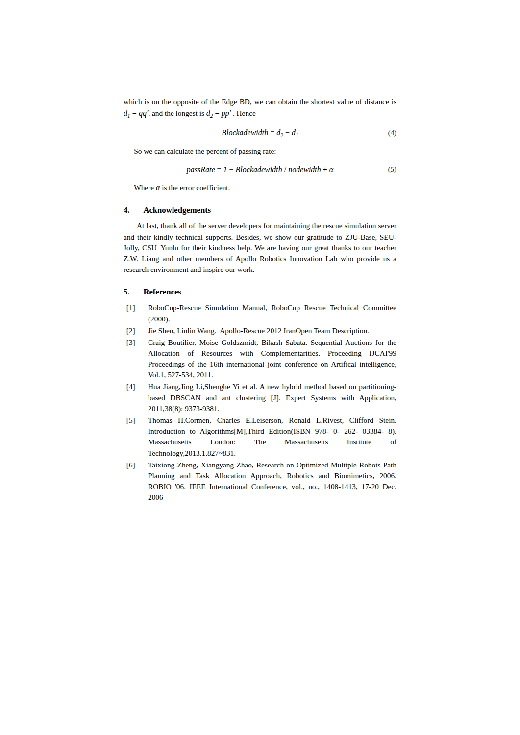which is on the opposite of the Edge BD, we can obtain the shortest value of distance is d1 = qq′, and the longest is d2 = pp′ . Hence
Blockadewidth = d2 − d1 (4)
So we can calculate the percent of passing rate:
passRate = 1 − Blockadewidth / nodewidth + α (5)
Where α is the error coefficient.
4. Acknowledgements
At last, thank all of the server developers for maintaining the rescue simulation server and their kindly technical supports. Besides, we show our gratitude to ZJU-Base, SEU-Jolly, CSU_Yunlu for their kindness help. We are having our great thanks to our teacher Z.W. Liang and other members of Apollo Robotics Innovation Lab who provide us a research environment and inspire our work.
5. References
[1] RoboCup-Rescue Simulation Manual, RoboCup Rescue Technical Committee (2000).
[2] Jie Shen, Linlin Wang. Apollo-Rescue 2012 IranOpen Team Description.
[3] Craig Boutilier, Moise Goldszmidt, Bikash Sabata. Sequential Auctions for the Allocation of Resources with Complementarities. Proceeding IJCAI'99 Proceedings of the 16th international joint conference on Artifical intelligence, Vol.1, 527-534, 2011.
[4] Hua Jiang,Jing Li,Shenghe Yi et al. A new hybrid method based on partitioning-based DBSCAN and ant clustering [J]. Expert Systems with Application, 2011,38(8): 9373-9381.
[5] Thomas H.Cormen, Charles E.Leiserson, Ronald L.Rivest, Clifford Stein. Introduction to Algorithms[M],Third Edition(ISBN 978- 0- 262- 03384- 8). Massachusetts London: The Massachusetts Institute of Technology,2013.1.827~831.
[6] Taixiong Zheng, Xiangyang Zhao, Research on Optimized Multiple Robots Path Planning and Task Allocation Approach, Robotics and Biomimetics, 2006. ROBIO '06. IEEE International Conference, vol., no., 1408-1413, 17-20 Dec. 2006